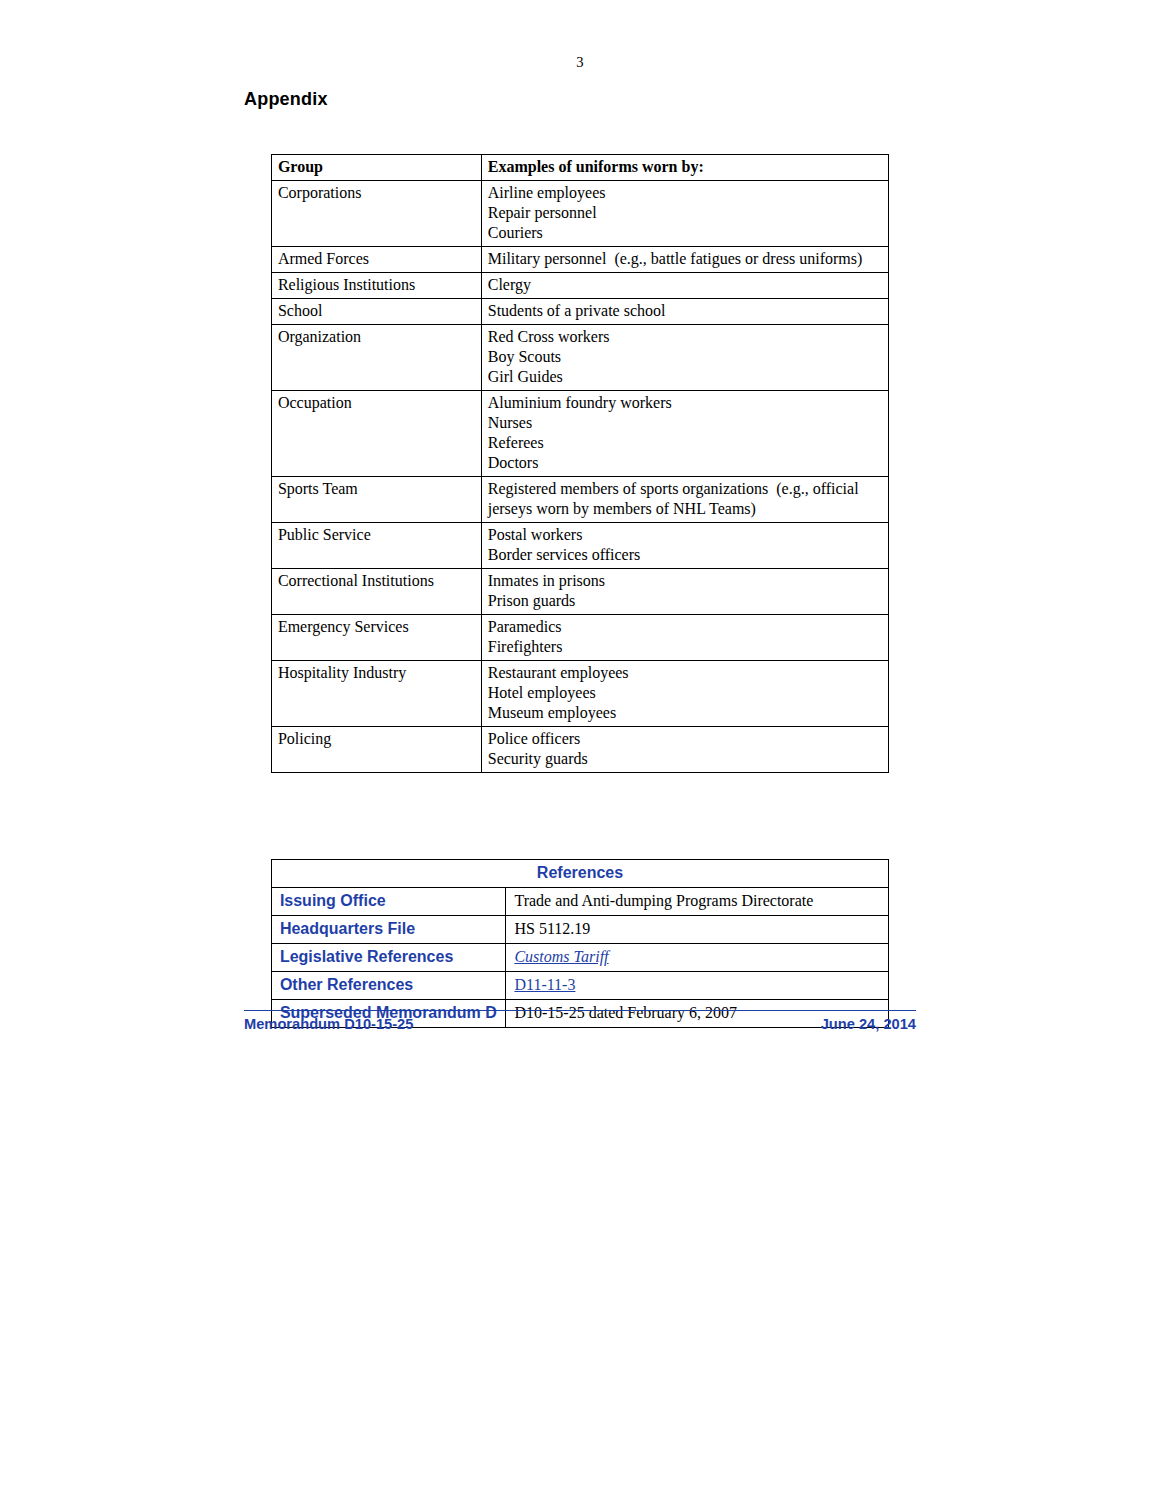3
Appendix
| Group | Examples of uniforms worn by: |
| --- | --- |
| Corporations | Airline employees Repair personnel Couriers |
| Armed Forces | Military personnel (e.g., battle fatigues or dress uniforms) |
| Religious Institutions | Clergy |
| School | Students of a private school |
| Organization | Red Cross workers Boy Scouts Girl Guides |
| Occupation | Aluminium foundry workers Nurses Referees Doctors |
| Sports Team | Registered members of sports organizations (e.g., official jerseys worn by members of NHL Teams) |
| Public Service | Postal workers Border services officers |
| Correctional Institutions | Inmates in prisons Prison guards |
| Emergency Services | Paramedics Firefighters |
| Hospitality Industry | Restaurant employees Hotel employees Museum employees |
| Policing | Police officers Security guards |
| References |
| Issuing Office | Trade and Anti-dumping Programs Directorate |
| Headquarters File | HS 5112.19 |
| Legislative References | Customs Tariff |
| Other References | D11-11-3 |
| Superseded Memorandum D | D10-15-25 dated February 6, 2007 |
Memorandum D10-15-25 June 24, 2014